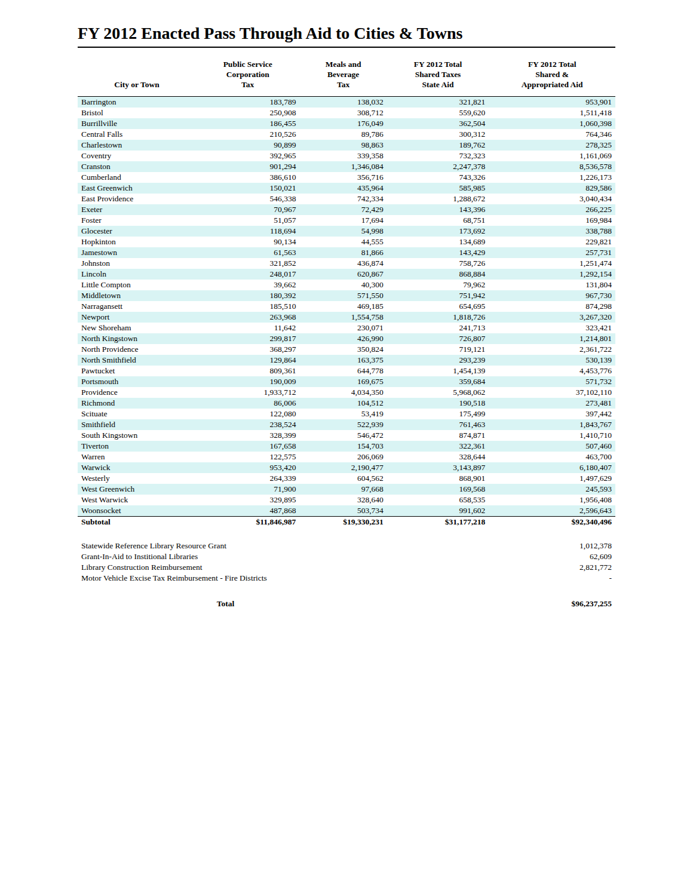FY 2012 Enacted Pass Through Aid to Cities & Towns
| City or Town | Public Service Corporation Tax | Meals and Beverage Tax | FY 2012 Total Shared Taxes State Aid | FY 2012 Total Shared & Appropriated Aid |
| --- | --- | --- | --- | --- |
| Barrington | 183,789 | 138,032 | 321,821 | 953,901 |
| Bristol | 250,908 | 308,712 | 559,620 | 1,511,418 |
| Burrillville | 186,455 | 176,049 | 362,504 | 1,060,398 |
| Central Falls | 210,526 | 89,786 | 300,312 | 764,346 |
| Charlestown | 90,899 | 98,863 | 189,762 | 278,325 |
| Coventry | 392,965 | 339,358 | 732,323 | 1,161,069 |
| Cranston | 901,294 | 1,346,084 | 2,247,378 | 8,536,578 |
| Cumberland | 386,610 | 356,716 | 743,326 | 1,226,173 |
| East Greenwich | 150,021 | 435,964 | 585,985 | 829,586 |
| East Providence | 546,338 | 742,334 | 1,288,672 | 3,040,434 |
| Exeter | 70,967 | 72,429 | 143,396 | 266,225 |
| Foster | 51,057 | 17,694 | 68,751 | 169,984 |
| Glocester | 118,694 | 54,998 | 173,692 | 338,788 |
| Hopkinton | 90,134 | 44,555 | 134,689 | 229,821 |
| Jamestown | 61,563 | 81,866 | 143,429 | 257,731 |
| Johnston | 321,852 | 436,874 | 758,726 | 1,251,474 |
| Lincoln | 248,017 | 620,867 | 868,884 | 1,292,154 |
| Little Compton | 39,662 | 40,300 | 79,962 | 131,804 |
| Middletown | 180,392 | 571,550 | 751,942 | 967,730 |
| Narragansett | 185,510 | 469,185 | 654,695 | 874,298 |
| Newport | 263,968 | 1,554,758 | 1,818,726 | 3,267,320 |
| New Shoreham | 11,642 | 230,071 | 241,713 | 323,421 |
| North Kingstown | 299,817 | 426,990 | 726,807 | 1,214,801 |
| North Providence | 368,297 | 350,824 | 719,121 | 2,361,722 |
| North Smithfield | 129,864 | 163,375 | 293,239 | 530,139 |
| Pawtucket | 809,361 | 644,778 | 1,454,139 | 4,453,776 |
| Portsmouth | 190,009 | 169,675 | 359,684 | 571,732 |
| Providence | 1,933,712 | 4,034,350 | 5,968,062 | 37,102,110 |
| Richmond | 86,006 | 104,512 | 190,518 | 273,481 |
| Scituate | 122,080 | 53,419 | 175,499 | 397,442 |
| Smithfield | 238,524 | 522,939 | 761,463 | 1,843,767 |
| South Kingstown | 328,399 | 546,472 | 874,871 | 1,410,710 |
| Tiverton | 167,658 | 154,703 | 322,361 | 507,460 |
| Warren | 122,575 | 206,069 | 328,644 | 463,700 |
| Warwick | 953,420 | 2,190,477 | 3,143,897 | 6,180,407 |
| Westerly | 264,339 | 604,562 | 868,901 | 1,497,629 |
| West Greenwich | 71,900 | 97,668 | 169,568 | 245,593 |
| West Warwick | 329,895 | 328,640 | 658,535 | 1,956,408 |
| Woonsocket | 487,868 | 503,734 | 991,602 | 2,596,643 |
| Subtotal | $11,846,987 | $19,330,231 | $31,177,218 | $92,340,496 |
| Statewide Reference Library Resource Grant | 1,012,378 |
| Grant-In-Aid to Institional Libraries | 62,609 |
| Library Construction Reimbursement | 2,821,772 |
| Motor Vehicle Excise Tax Reimbursement - Fire Districts | - |
| Total | $96,237,255 |